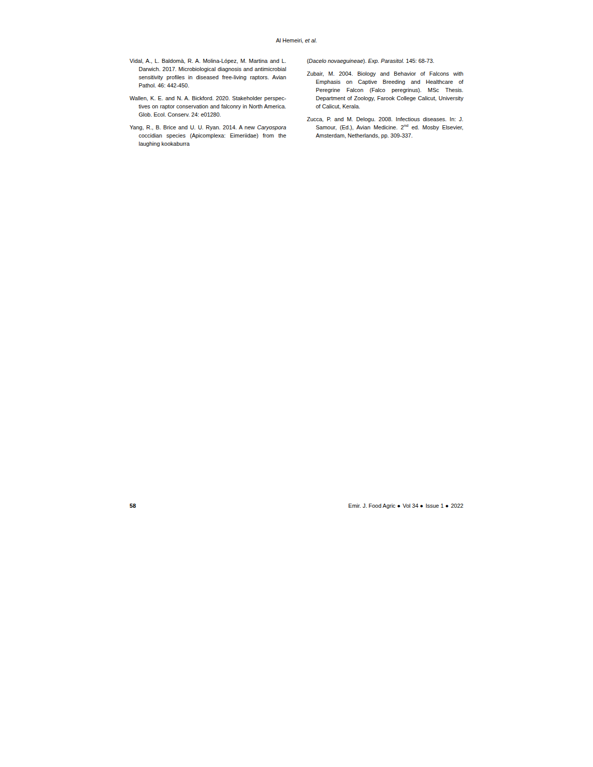Al Hemeiri, et al.
Vidal, A., L. Baldomà, R. A. Molina-López, M. Martina and L. Darwich. 2017. Microbiological diagnosis and antimicrobial sensitivity profiles in diseased free-living raptors. Avian Pathol. 46: 442-450.
Wallen, K. E. and N. A. Bickford. 2020. Stakeholder perspectives on raptor conservation and falconry in North America. Glob. Ecol. Conserv. 24: e01280.
Yang, R., B. Brice and U. U. Ryan. 2014. A new Caryospora coccidian species (Apicomplexa: Eimeriidae) from the laughing kookaburra
(Dacelo novaeguineae). Exp. Parasitol. 145: 68-73.
Zubair, M. 2004. Biology and Behavior of Falcons with Emphasis on Captive Breeding and Healthcare of Peregrine Falcon (Falco peregrinus). MSc Thesis. Department of Zoology, Farook College Calicut, University of Calicut, Kerala.
Zucca, P. and M. Delogu. 2008. Infectious diseases. In: J. Samour, (Ed.), Avian Medicine. 2nd ed. Mosby Elsevier, Amsterdam, Netherlands, pp. 309-337.
58
Emir. J. Food Agric ● Vol 34 ● Issue 1 ● 2022